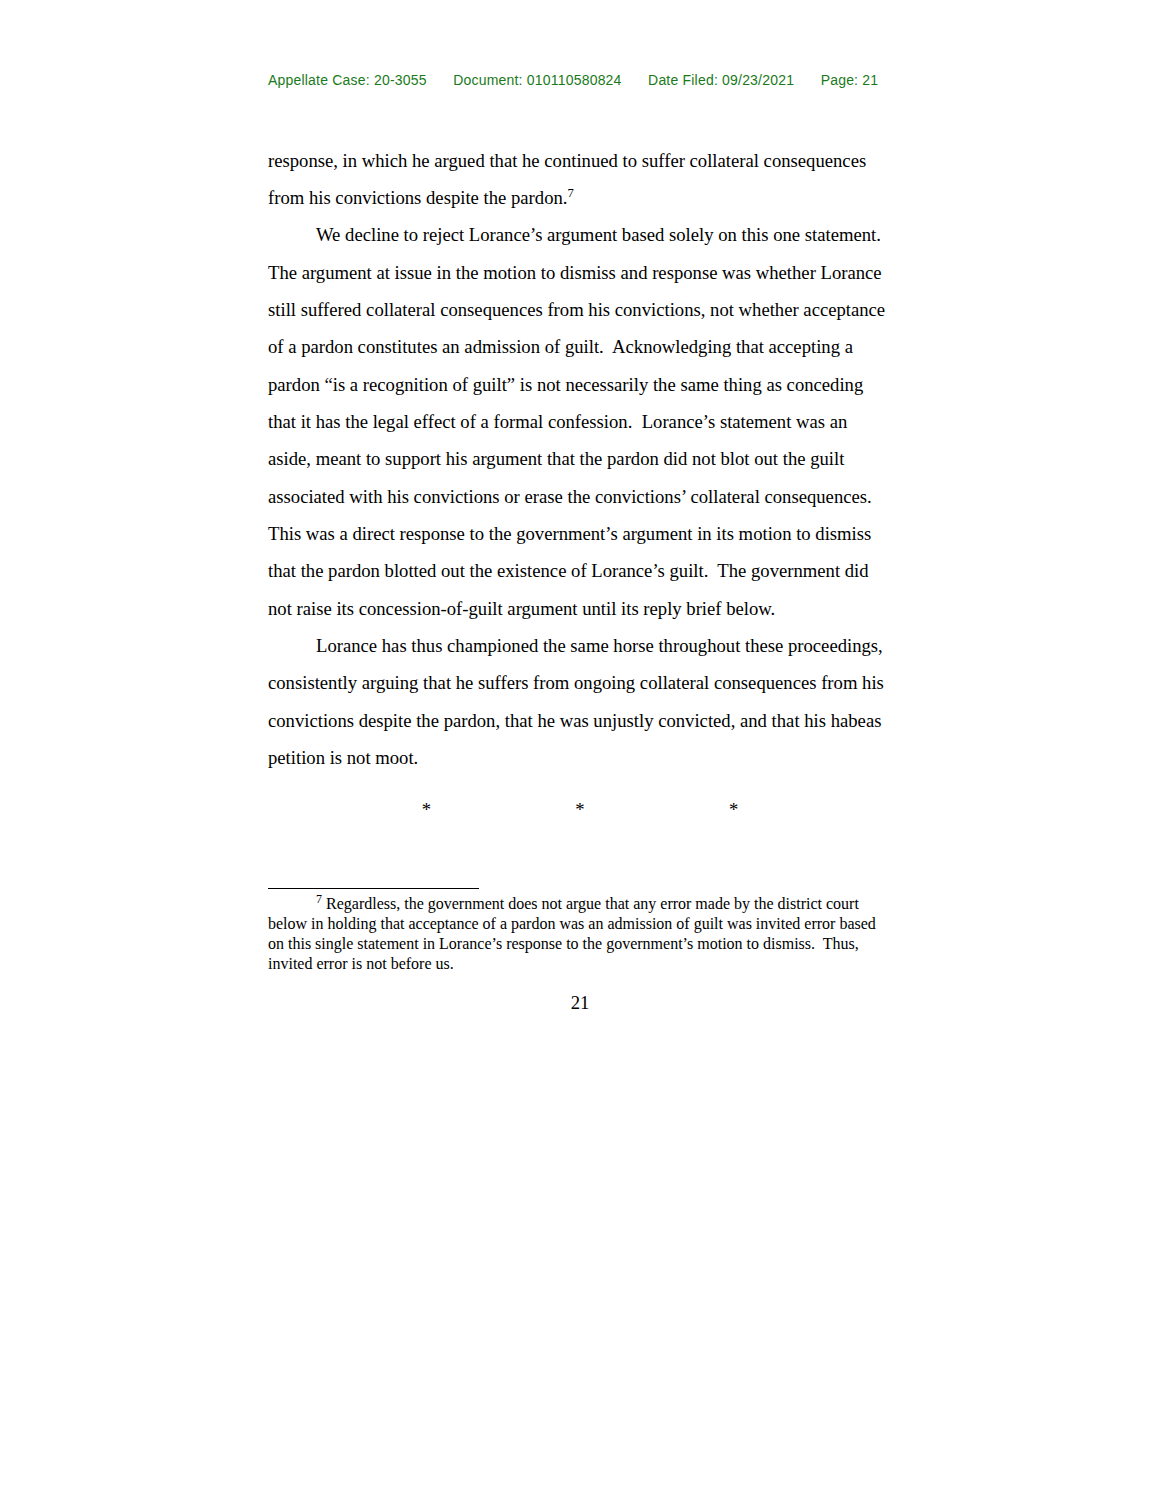Appellate Case: 20-3055 Document: 010110580824 Date Filed: 09/23/2021 Page: 21
response, in which he argued that he continued to suffer collateral consequences from his convictions despite the pardon.7
We decline to reject Lorance’s argument based solely on this one statement. The argument at issue in the motion to dismiss and response was whether Lorance still suffered collateral consequences from his convictions, not whether acceptance of a pardon constitutes an admission of guilt. Acknowledging that accepting a pardon “is a recognition of guilt” is not necessarily the same thing as conceding that it has the legal effect of a formal confession. Lorance’s statement was an aside, meant to support his argument that the pardon did not blot out the guilt associated with his convictions or erase the convictions’ collateral consequences. This was a direct response to the government’s argument in its motion to dismiss that the pardon blotted out the existence of Lorance’s guilt. The government did not raise its concession-of-guilt argument until its reply brief below.
Lorance has thus championed the same horse throughout these proceedings, consistently arguing that he suffers from ongoing collateral consequences from his convictions despite the pardon, that he was unjustly convicted, and that his habeas petition is not moot.
***
7 Regardless, the government does not argue that any error made by the district court below in holding that acceptance of a pardon was an admission of guilt was invited error based on this single statement in Lorance’s response to the government’s motion to dismiss. Thus, invited error is not before us.
21